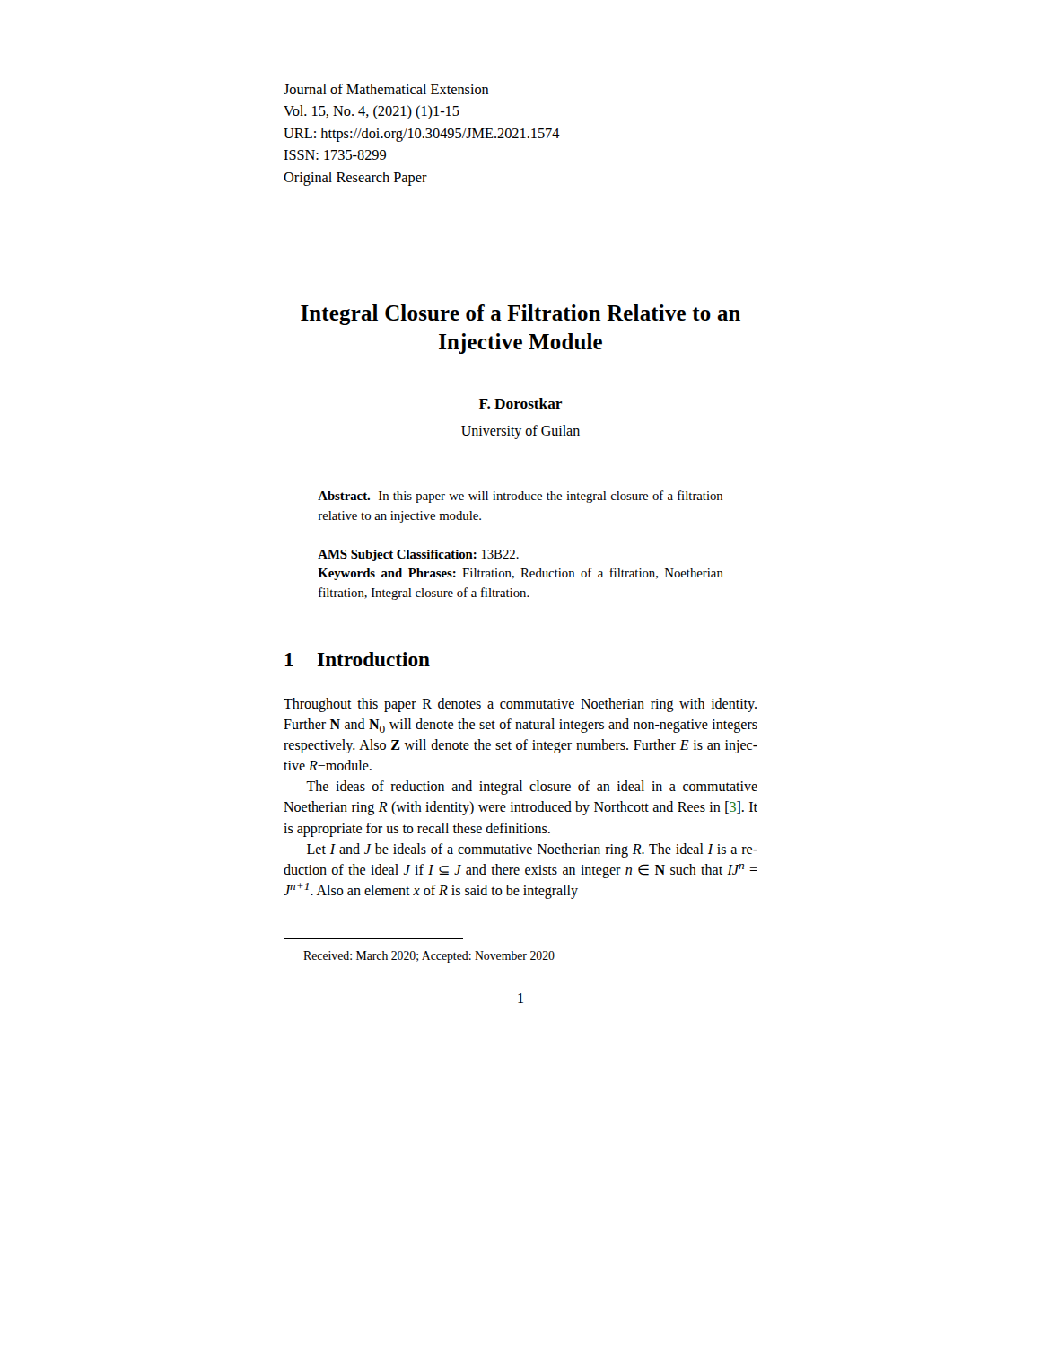Journal of Mathematical Extension
Vol. 15, No. 4, (2021) (1)1-15
URL: https://doi.org/10.30495/JME.2021.1574
ISSN: 1735-8299
Original Research Paper
Integral Closure of a Filtration Relative to an
Injective Module
F. Dorostkar
University of Guilan
Abstract. In this paper we will introduce the integral closure of a filtration relative to an injective module.
AMS Subject Classification: 13B22.
Keywords and Phrases: Filtration, Reduction of a filtration, Noetherian filtration, Integral closure of a filtration.
1 Introduction
Throughout this paper R denotes a commutative Noetherian ring with identity. Further N and N0 will denote the set of natural integers and non-negative integers respectively. Also Z will denote the set of integer numbers. Further E is an injective R−module.
The ideas of reduction and integral closure of an ideal in a commutative Noetherian ring R (with identity) were introduced by Northcott and Rees in [3]. It is appropriate for us to recall these definitions.
Let I and J be ideals of a commutative Noetherian ring R. The ideal I is a reduction of the ideal J if I ⊆ J and there exists an integer n ∈ N such that IJn = Jn+1. Also an element x of R is said to be integrally
Received: March 2020; Accepted: November 2020
1